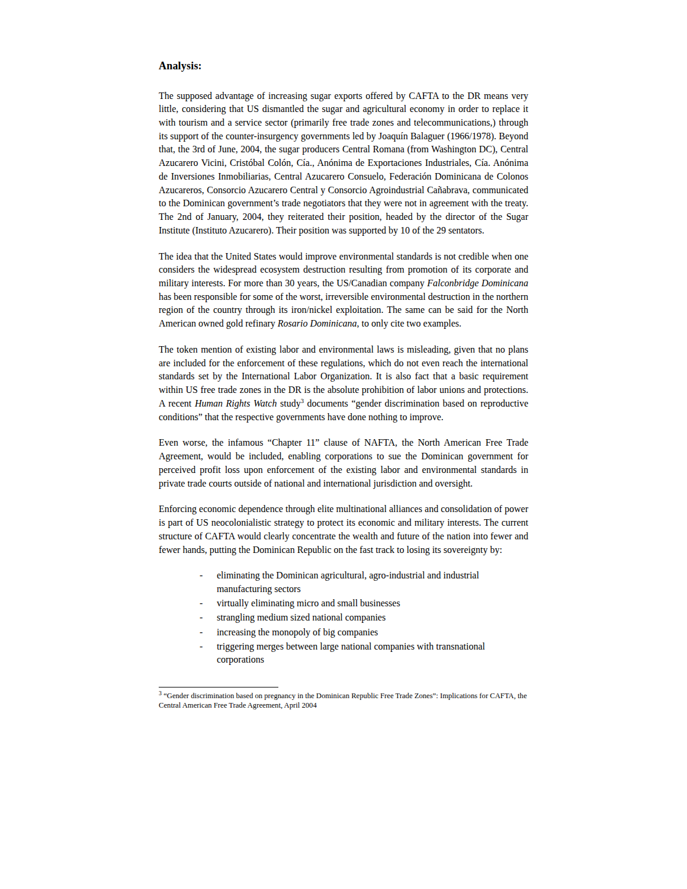Analysis:
The supposed advantage of increasing sugar exports offered by CAFTA to the DR means very little, considering that US dismantled the sugar and agricultural economy in order to replace it with tourism and a service sector (primarily free trade zones and telecommunications,) through its support of the counter-insurgency governments led by Joaquín Balaguer (1966/1978). Beyond that, the 3rd of June, 2004, the sugar producers Central Romana (from Washington DC), Central Azucarero Vicini, Cristóbal Colón, Cía., Anónima de Exportaciones Industriales, Cía. Anónima de Inversiones Inmobiliarias, Central Azucarero Consuelo, Federación Dominicana de Colonos Azucareros, Consorcio Azucarero Central y Consorcio Agroindustrial Cañabrava, communicated to the Dominican government’s trade negotiators that they were not in agreement with the treaty. The 2nd of January, 2004, they reiterated their position, headed by the director of the Sugar Institute (Instituto Azucarero). Their position was supported by 10 of the 29 sentators.
The idea that the United States would improve environmental standards is not credible when one considers the widespread ecosystem destruction resulting from promotion of its corporate and military interests. For more than 30 years, the US/Canadian company Falconbridge Dominicana has been responsible for some of the worst, irreversible environmental destruction in the northern region of the country through its iron/nickel exploitation. The same can be said for the North American owned gold refinary Rosario Dominicana, to only cite two examples.
The token mention of existing labor and environmental laws is misleading, given that no plans are included for the enforcement of these regulations, which do not even reach the international standards set by the International Labor Organization. It is also fact that a basic requirement within US free trade zones in the DR is the absolute prohibition of labor unions and protections. A recent Human Rights Watch study3 documents “gender discrimination based on reproductive conditions” that the respective governments have done nothing to improve.
Even worse, the infamous “Chapter 11” clause of NAFTA, the North American Free Trade Agreement, would be included, enabling corporations to sue the Dominican government for perceived profit loss upon enforcement of the existing labor and environmental standards in private trade courts outside of national and international jurisdiction and oversight.
Enforcing economic dependence through elite multinational alliances and consolidation of power is part of US neocolonialistic strategy to protect its economic and military interests. The current structure of CAFTA would clearly concentrate the wealth and future of the nation into fewer and fewer hands, putting the Dominican Republic on the fast track to losing its sovereignty by:
eliminating the Dominican agricultural, agro-industrial and industrial manufacturing sectors
virtually eliminating micro and small businesses
strangling medium sized national companies
increasing the monopoly of big companies
triggering merges between large national companies with transnational corporations
3 “Gender discrimination based on pregnancy in the Dominican Republic Free Trade Zones”: Implications for CAFTA, the Central American Free Trade Agreement, April 2004